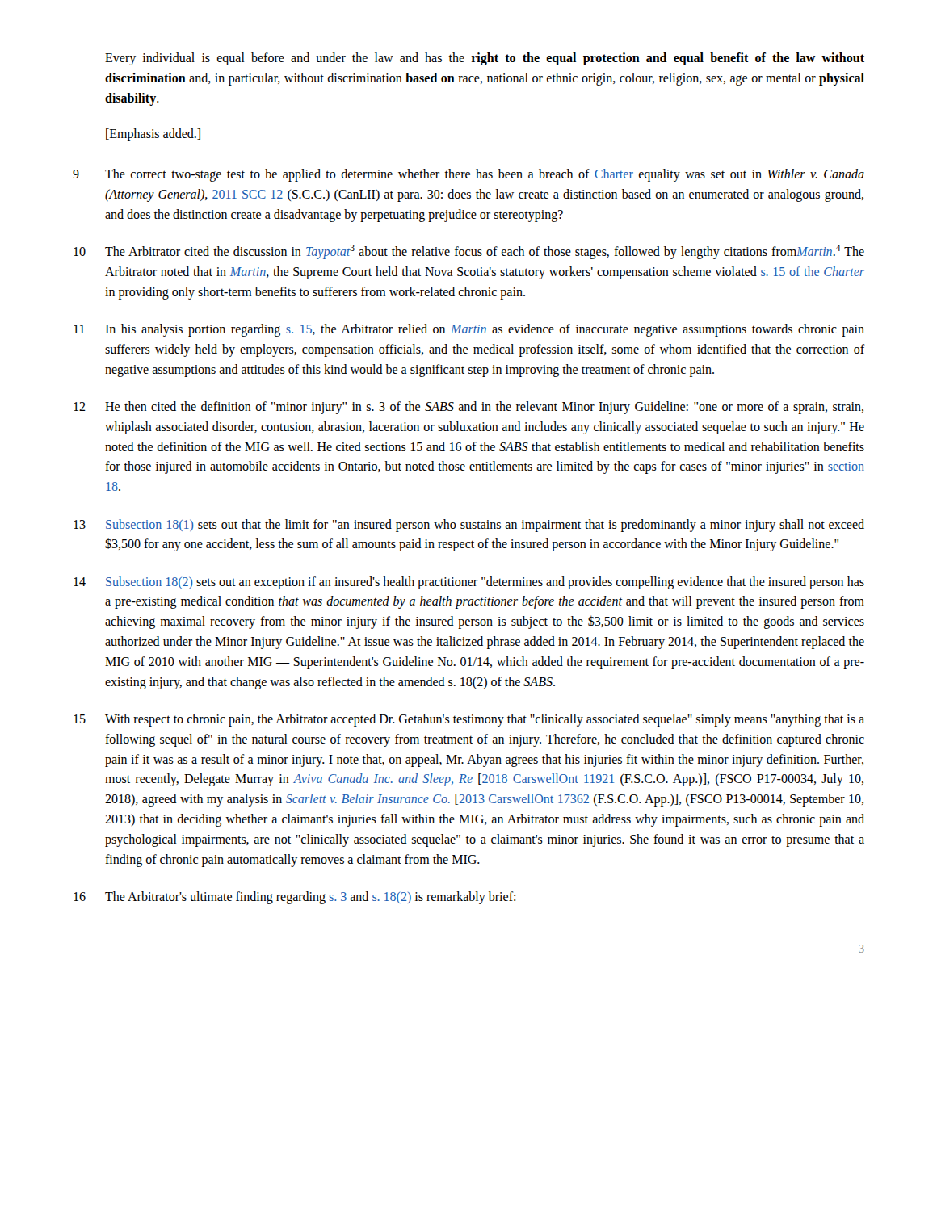Every individual is equal before and under the law and has the right to the equal protection and equal benefit of the law without discrimination and, in particular, without discrimination based on race, national or ethnic origin, colour, religion, sex, age or mental or physical disability.
[Emphasis added.]
9 The correct two-stage test to be applied to determine whether there has been a breach of Charter equality was set out in Withler v. Canada (Attorney General), 2011 SCC 12 (S.C.C.) (CanLII) at para. 30: does the law create a distinction based on an enumerated or analogous ground, and does the distinction create a disadvantage by perpetuating prejudice or stereotyping?
10 The Arbitrator cited the discussion in Taypotat3 about the relative focus of each of those stages, followed by lengthy citations fromMartin.4 The Arbitrator noted that in Martin, the Supreme Court held that Nova Scotia's statutory workers' compensation scheme violated s. 15 of the Charter in providing only short-term benefits to sufferers from work-related chronic pain.
11 In his analysis portion regarding s. 15, the Arbitrator relied on Martin as evidence of inaccurate negative assumptions towards chronic pain sufferers widely held by employers, compensation officials, and the medical profession itself, some of whom identified that the correction of negative assumptions and attitudes of this kind would be a significant step in improving the treatment of chronic pain.
12 He then cited the definition of "minor injury" in s. 3 of the SABS and in the relevant Minor Injury Guideline: "one or more of a sprain, strain, whiplash associated disorder, contusion, abrasion, laceration or subluxation and includes any clinically associated sequelae to such an injury." He noted the definition of the MIG as well. He cited sections 15 and 16 of the SABS that establish entitlements to medical and rehabilitation benefits for those injured in automobile accidents in Ontario, but noted those entitlements are limited by the caps for cases of "minor injuries" in section 18.
13 Subsection 18(1) sets out that the limit for "an insured person who sustains an impairment that is predominantly a minor injury shall not exceed $3,500 for any one accident, less the sum of all amounts paid in respect of the insured person in accordance with the Minor Injury Guideline."
14 Subsection 18(2) sets out an exception if an insured's health practitioner "determines and provides compelling evidence that the insured person has a pre-existing medical condition that was documented by a health practitioner before the accident and that will prevent the insured person from achieving maximal recovery from the minor injury if the insured person is subject to the $3,500 limit or is limited to the goods and services authorized under the Minor Injury Guideline." At issue was the italicized phrase added in 2014. In February 2014, the Superintendent replaced the MIG of 2010 with another MIG — Superintendent's Guideline No. 01/14, which added the requirement for pre-accident documentation of a pre-existing injury, and that change was also reflected in the amended s. 18(2) of the SABS.
15 With respect to chronic pain, the Arbitrator accepted Dr. Getahun's testimony that "clinically associated sequelae" simply means "anything that is a following sequel of" in the natural course of recovery from treatment of an injury. Therefore, he concluded that the definition captured chronic pain if it was as a result of a minor injury. I note that, on appeal, Mr. Abyan agrees that his injuries fit within the minor injury definition. Further, most recently, Delegate Murray in Aviva Canada Inc. and Sleep, Re [2018 CarswellOnt 11921 (F.S.C.O. App.)], (FSCO P17-00034, July 10, 2018), agreed with my analysis in Scarlett v. Belair Insurance Co. [2013 CarswellOnt 17362 (F.S.C.O. App.)], (FSCO P13-00014, September 10, 2013) that in deciding whether a claimant's injuries fall within the MIG, an Arbitrator must address why impairments, such as chronic pain and psychological impairments, are not "clinically associated sequelae" to a claimant's minor injuries. She found it was an error to presume that a finding of chronic pain automatically removes a claimant from the MIG.
16 The Arbitrator's ultimate finding regarding s. 3 and s. 18(2) is remarkably brief:
3